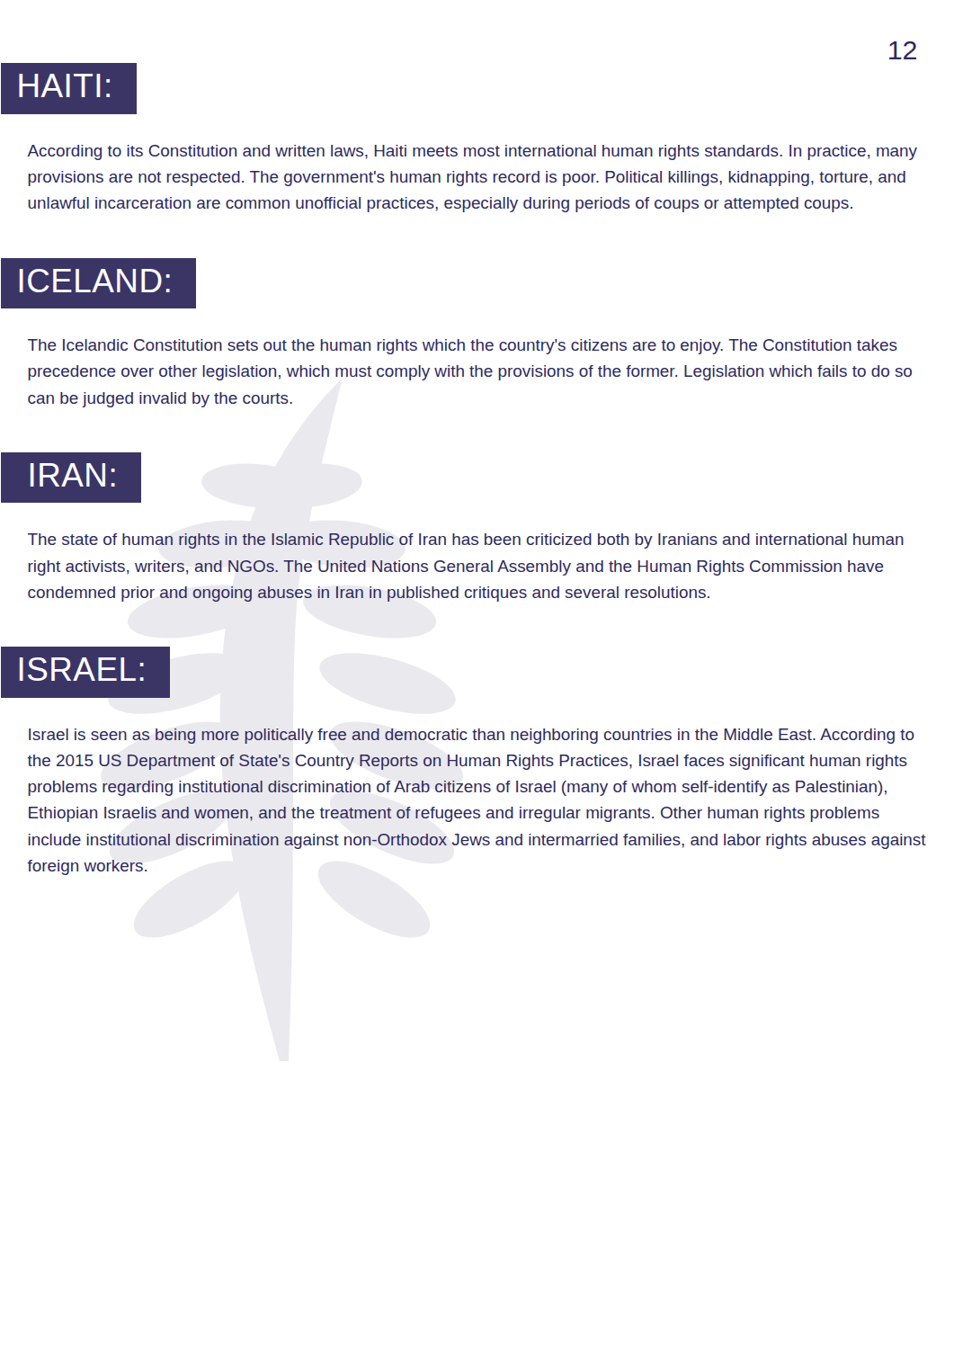12
HAITI:
According to its Constitution and written laws, Haiti meets most international human rights standards. In practice, many provisions are not respected. The government's human rights record is poor. Political killings, kidnapping, torture, and unlawful incarceration are common unofficial practices, especially during periods of coups or attempted coups.
ICELAND:
The Icelandic Constitution sets out the human rights which the country's citizens are to enjoy. The Constitution takes precedence over other legislation, which must comply with the provisions of the former. Legislation which fails to do so can be judged invalid by the courts.
IRAN:
The state of human rights in the Islamic Republic of Iran has been criticized both by Iranians and international human right activists, writers, and NGOs. The United Nations General Assembly and the Human Rights Commission have condemned prior and ongoing abuses in Iran in published critiques and several resolutions.
ISRAEL:
Israel is seen as being more politically free and democratic than neighboring countries in the Middle East. According to the 2015 US Department of State's Country Reports on Human Rights Practices, Israel faces significant human rights problems regarding institutional discrimination of Arab citizens of Israel (many of whom self-identify as Palestinian), Ethiopian Israelis and women, and the treatment of refugees and irregular migrants. Other human rights problems include institutional discrimination against non-Orthodox Jews and intermarried families, and labor rights abuses against foreign workers.